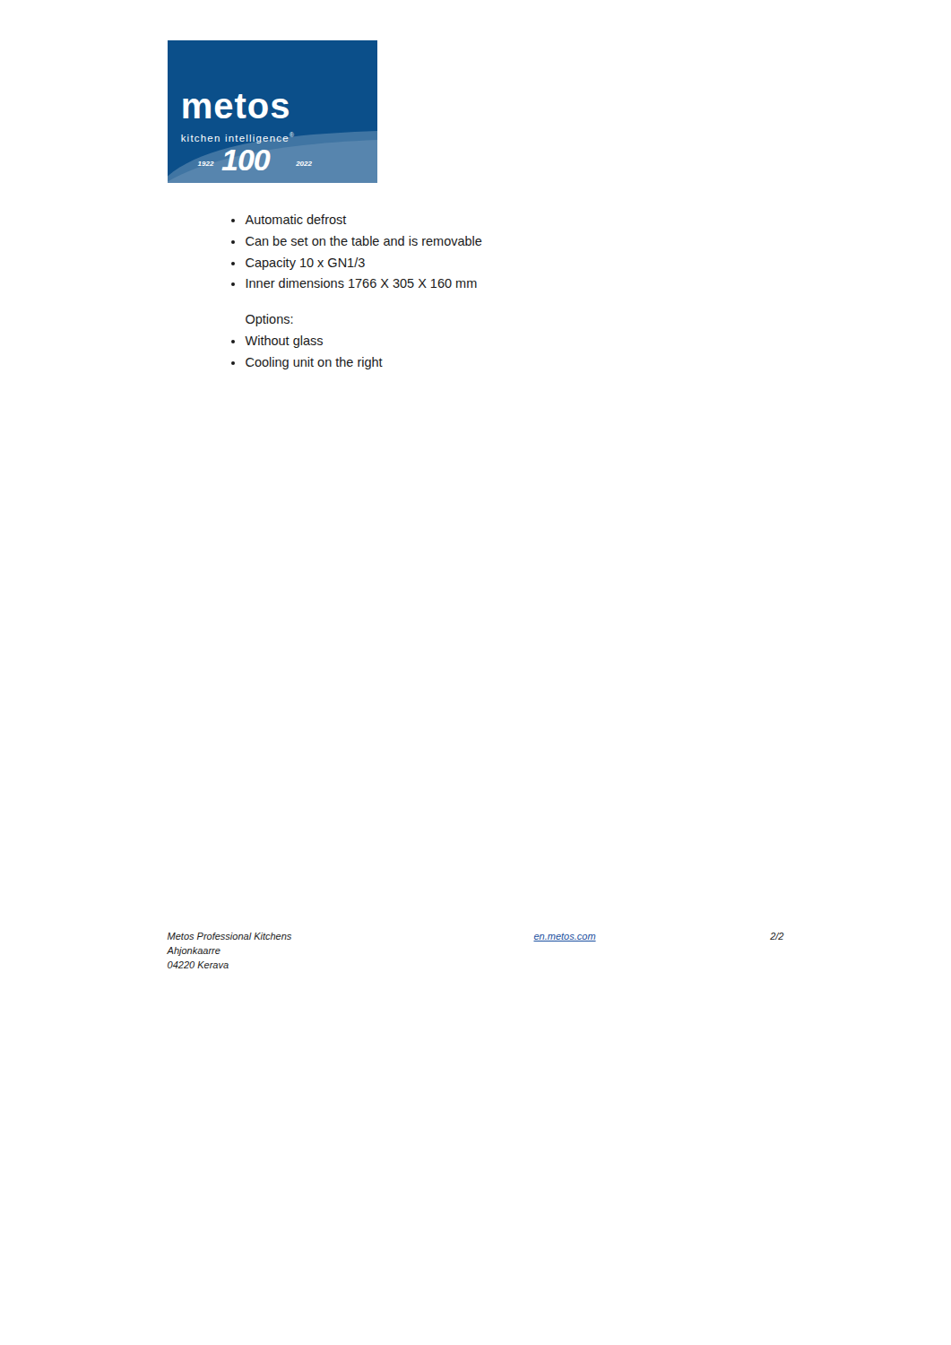metos
kitchen intelligence®
1922
100
2022
Automatic defrost
Can be set on the table and is removable
Capacity 10 x GN1/3
Inner dimensions 1766 X 305 X 160 mm
Options:
Without glass
Cooling unit on the right
Metos Professional Kitchens
Ahjonkaarre
04220 Kerava
en.metos.com
2/2